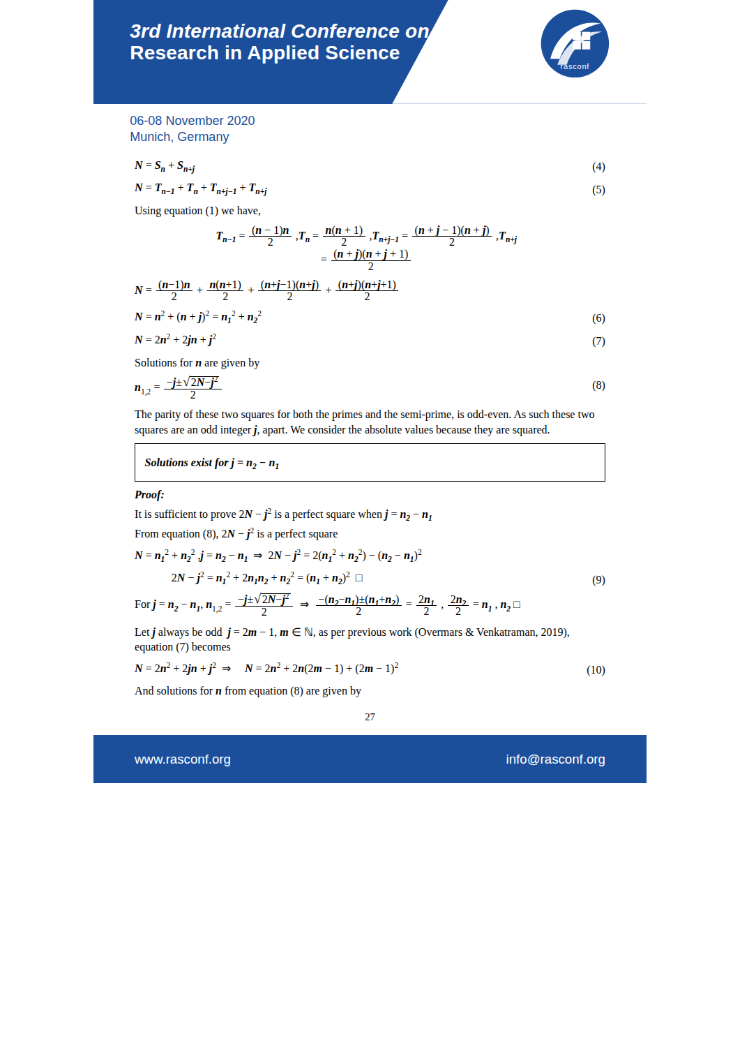3rd International Conference on
Research in Applied Science
rasconf
06-08 November 2020
Munich, Germany
N = Sn + Sn+j
(4)
N = Tn−1 + Tn + Tn+j−1 + Tn+j
(5)
Using equation (1) we have,
Tn−1 = (n − 1)n 2 ,Tn = n(n + 1) 2 ,Tn+j−1 = (n + j − 1)(n + j) 2 ,Tn+j
= (n + j)(n + j + 1) 2
N = (n−1)n 2 + n(n+1) 2 + (n+j−1)(n+j) 2 + (n+j)(n+j+1) 2
N = n2 + (n + j)2 = n12 + n22
(6)
N = 2n2 + 2jn + j2
(7)
Solutions for n are given by
n1,2 = −j±2N−j2 2
(8)
The parity of these two squares for both the primes and the semi-prime, is odd-even. As such these two squares are an odd integer j, apart. We consider the absolute values because they are squared.
Solutions exist for j = n2 − n1
Proof:
It is sufficient to prove 2N − j2 is a perfect square when j = n2 − n1
From equation (8), 2N − j2 is a perfect square
N = n12 + n22 ,j = n2 − n1 ⇒ 2N − j2 = 2(n12 + n22) − (n2 − n1)2
2N − j2 = n12 + 2n1n2 + n22 = (n1 + n2)2 □
(9)
For j = n2 − n1, n1,2 = −j±2N−j2 2 ⇒ −(n2−n1)±(n1+n2) 2 = 2n12 , 2n22 = n1 , n2 □
Let j always be odd j = 2m − 1, m ∈ ℕ, as per previous work (Overmars & Venkatraman, 2019), equation (7) becomes
N = 2n2 + 2jn + j2 ⇒ N = 2n2 + 2n(2m − 1) + (2m − 1)2
(10)
And solutions for n from equation (8) are given by
27
www.rasconf.org info@rasconf.org